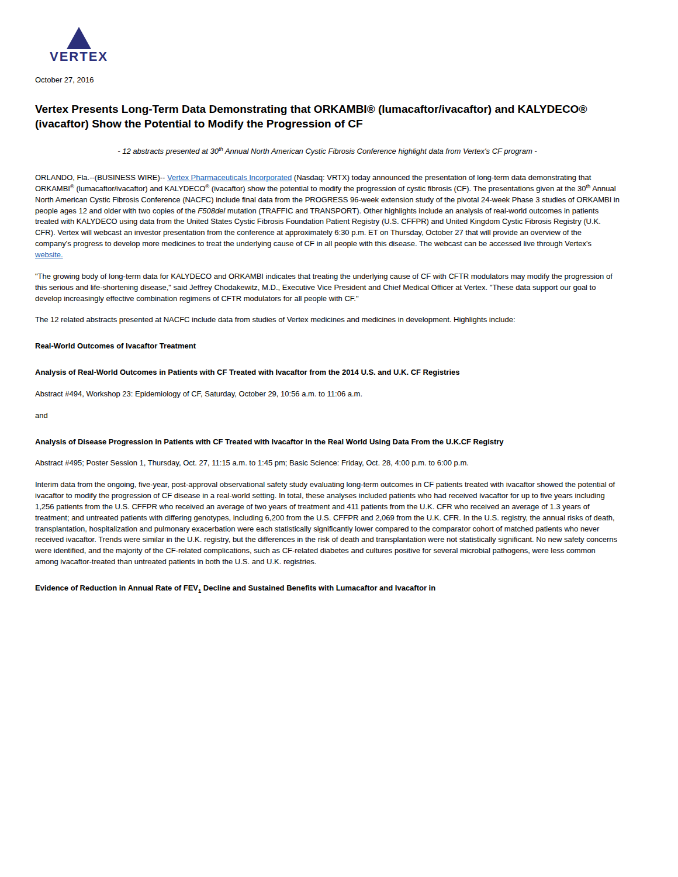VERTEX
October 27, 2016
Vertex Presents Long-Term Data Demonstrating that ORKAMBI® (lumacaftor/ivacaftor) and KALYDECO® (ivacaftor) Show the Potential to Modify the Progression of CF
- 12 abstracts presented at 30th Annual North American Cystic Fibrosis Conference highlight data from Vertex's CF program -
ORLANDO, Fla.--(BUSINESS WIRE)-- Vertex Pharmaceuticals Incorporated (Nasdaq: VRTX) today announced the presentation of long-term data demonstrating that ORKAMBI® (lumacaftor/ivacaftor) and KALYDECO® (ivacaftor) show the potential to modify the progression of cystic fibrosis (CF). The presentations given at the 30th Annual North American Cystic Fibrosis Conference (NACFC) include final data from the PROGRESS 96-week extension study of the pivotal 24-week Phase 3 studies of ORKAMBI in people ages 12 and older with two copies of the F508del mutation (TRAFFIC and TRANSPORT). Other highlights include an analysis of real-world outcomes in patients treated with KALYDECO using data from the United States Cystic Fibrosis Foundation Patient Registry (U.S. CFFPR) and United Kingdom Cystic Fibrosis Registry (U.K. CFR). Vertex will webcast an investor presentation from the conference at approximately 6:30 p.m. ET on Thursday, October 27 that will provide an overview of the company's progress to develop more medicines to treat the underlying cause of CF in all people with this disease. The webcast can be accessed live through Vertex's website.
"The growing body of long-term data for KALYDECO and ORKAMBI indicates that treating the underlying cause of CF with CFTR modulators may modify the progression of this serious and life-shortening disease," said Jeffrey Chodakewitz, M.D., Executive Vice President and Chief Medical Officer at Vertex. "These data support our goal to develop increasingly effective combination regimens of CFTR modulators for all people with CF."
The 12 related abstracts presented at NACFC include data from studies of Vertex medicines and medicines in development. Highlights include:
Real-World Outcomes of Ivacaftor Treatment
Analysis of Real-World Outcomes in Patients with CF Treated with Ivacaftor from the 2014 U.S. and U.K. CF Registries
Abstract #494, Workshop 23: Epidemiology of CF, Saturday, October 29, 10:56 a.m. to 11:06 a.m.
and
Analysis of Disease Progression in Patients with CF Treated with Ivacaftor in the Real World Using Data From the U.K.CF Registry
Abstract #495; Poster Session 1, Thursday, Oct. 27, 11:15 a.m. to 1:45 pm; Basic Science: Friday, Oct. 28, 4:00 p.m. to 6:00 p.m.
Interim data from the ongoing, five-year, post-approval observational safety study evaluating long-term outcomes in CF patients treated with ivacaftor showed the potential of ivacaftor to modify the progression of CF disease in a real-world setting. In total, these analyses included patients who had received ivacaftor for up to five years including 1,256 patients from the U.S. CFFPR who received an average of two years of treatment and 411 patients from the U.K. CFR who received an average of 1.3 years of treatment; and untreated patients with differing genotypes, including 6,200 from the U.S. CFFPR and 2,069 from the U.K. CFR. In the U.S. registry, the annual risks of death, transplantation, hospitalization and pulmonary exacerbation were each statistically significantly lower compared to the comparator cohort of matched patients who never received ivacaftor. Trends were similar in the U.K. registry, but the differences in the risk of death and transplantation were not statistically significant. No new safety concerns were identified, and the majority of the CF-related complications, such as CF-related diabetes and cultures positive for several microbial pathogens, were less common among ivacaftor-treated than untreated patients in both the U.S. and U.K. registries.
Evidence of Reduction in Annual Rate of FEV1 Decline and Sustained Benefits with Lumacaftor and Ivacaftor in